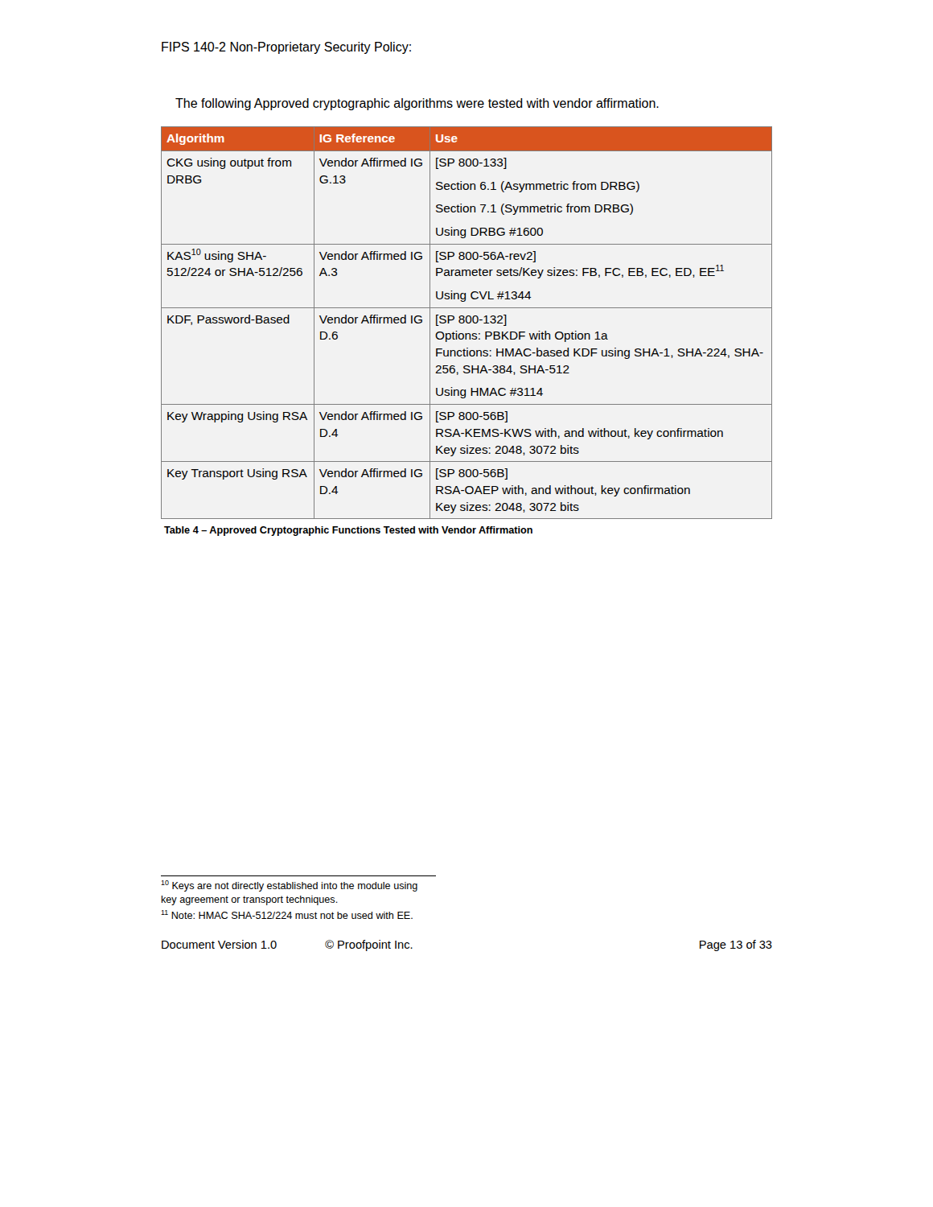FIPS 140-2 Non-Proprietary Security Policy:
The following Approved cryptographic algorithms were tested with vendor affirmation.
| Algorithm | IG Reference | Use |
| --- | --- | --- |
| CKG using output from DRBG | Vendor Affirmed IG G.13 | [SP 800-133] Section 6.1 (Asymmetric from DRBG) Section 7.1 (Symmetric from DRBG) Using DRBG #1600 |
| KAS 10 using SHA-512/224 or SHA-512/256 | Vendor Affirmed IG A.3 | [SP 800-56A-rev2] Parameter sets/Key sizes: FB, FC, EB, EC, ED, EE 11 Using CVL #1344 |
| KDF, Password-Based | Vendor Affirmed IG D.6 | [SP 800-132] Options: PBKDF with Option 1a Functions: HMAC-based KDF using SHA-1, SHA-224, SHA-256, SHA-384, SHA-512 Using HMAC #3114 |
| Key Wrapping Using RSA | Vendor Affirmed IG D.4 | [SP 800-56B] RSA-KEMS-KWS with, and without, key confirmation Key sizes: 2048, 3072 bits |
| Key Transport Using RSA | Vendor Affirmed IG D.4 | [SP 800-56B] RSA-OAEP with, and without, key confirmation Key sizes: 2048, 3072 bits |
Table 4 – Approved Cryptographic Functions Tested with Vendor Affirmation
10 Keys are not directly established into the module using key agreement or transport techniques.
11 Note: HMAC SHA-512/224 must not be used with EE.
Document Version 1.0 © Proofpoint Inc. Page 13 of 33